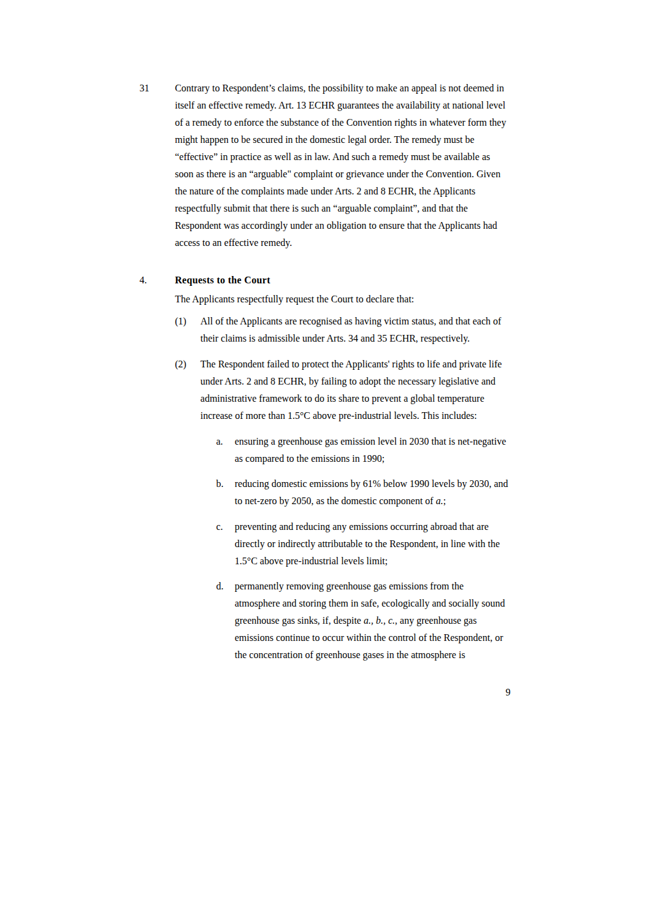31
Contrary to Respondent’s claims, the possibility to make an appeal is not deemed in itself an effective remedy. Art. 13 ECHR guarantees the availability at national level of a remedy to enforce the substance of the Convention rights in whatever form they might happen to be secured in the domestic legal order. The remedy must be “effective” in practice as well as in law. And such a remedy must be available as soon as there is an “arguable" complaint or grievance under the Convention. Given the nature of the complaints made under Arts. 2 and 8 ECHR, the Applicants respectfully submit that there is such an “arguable complaint”, and that the Respondent was accordingly under an obligation to ensure that the Applicants had access to an effective remedy.
4.
Requests to the Court
The Applicants respectfully request the Court to declare that:
(1)
All of the Applicants are recognised as having victim status, and that each of their claims is admissible under Arts. 34 and 35 ECHR, respectively.
(2)
The Respondent failed to protect the Applicants' rights to life and private life under Arts. 2 and 8 ECHR, by failing to adopt the necessary legislative and administrative framework to do its share to prevent a global temperature increase of more than 1.5°C above pre-industrial levels. This includes:
a.
ensuring a greenhouse gas emission level in 2030 that is net-negative as compared to the emissions in 1990;
b.
reducing domestic emissions by 61% below 1990 levels by 2030, and to net-zero by 2050, as the domestic component of a.;
c.
preventing and reducing any emissions occurring abroad that are directly or indirectly attributable to the Respondent, in line with the 1.5°C above pre-industrial levels limit;
d.
permanently removing greenhouse gas emissions from the atmosphere and storing them in safe, ecologically and socially sound greenhouse gas sinks, if, despite a., b., c., any greenhouse gas emissions continue to occur within the control of the Respondent, or the concentration of greenhouse gases in the atmosphere is
9